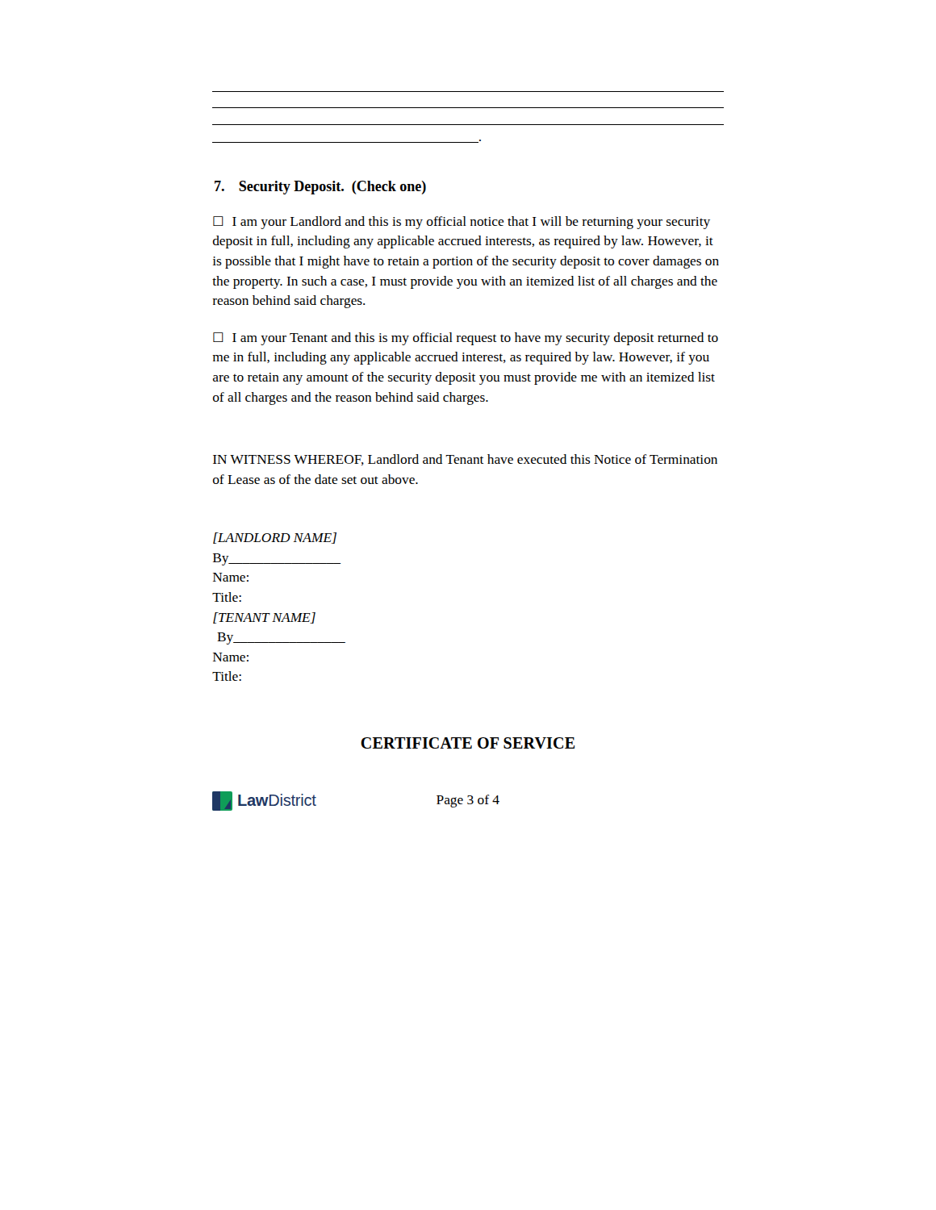.
7. Security Deposit. (Check one)
☐ I am your Landlord and this is my official notice that I will be returning your security deposit in full, including any applicable accrued interests, as required by law. However, it is possible that I might have to retain a portion of the security deposit to cover damages on the property. In such a case, I must provide you with an itemized list of all charges and the reason behind said charges.
☐ I am your Tenant and this is my official request to have my security deposit returned to me in full, including any applicable accrued interest, as required by law. However, if you are to retain any amount of the security deposit you must provide me with an itemized list of all charges and the reason behind said charges.
IN WITNESS WHEREOF, Landlord and Tenant have executed this Notice of Termination of Lease as of the date set out above.
[LANDLORD NAME]
By________________
Name:
Title:
[TENANT NAME]
By________________
Name:
Title:
CERTIFICATE OF SERVICE
Law District
Page 3 of 4